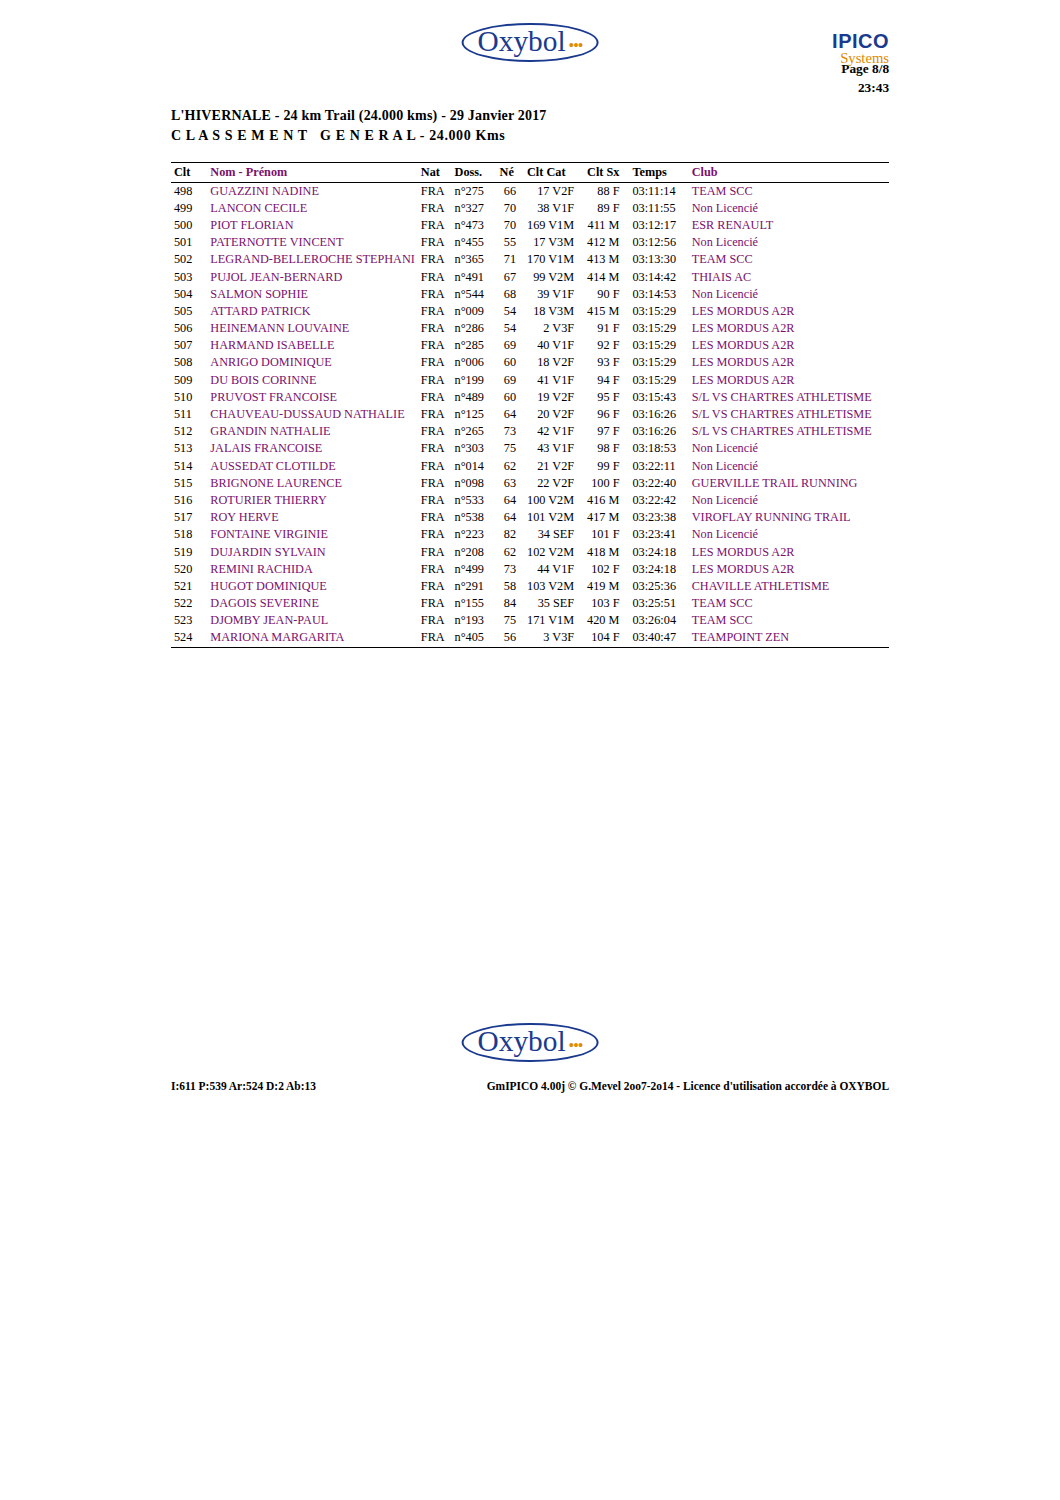Oxybol •••
L'HIVERNALE - 24 km Trail (24.000 kms) - 29 Janvier 2017
C L A S S E M E N T G E N E R A L - 24.000 Kms
Page 8/8
23:43
IPICO
Systems
| Clt | Nom - Prénom | Nat | Doss. | Né | Clt Cat | Clt Sx | Temps | Club |
| --- | --- | --- | --- | --- | --- | --- | --- | --- |
| 498 | GUAZZINI NADINE | FRA | n°275 | 66 | 17 V2F | 88 F | 03:11:14 | TEAM SCC |
| 499 | LANCON CECILE | FRA | n°327 | 70 | 38 V1F | 89 F | 03:11:55 | Non Licencié |
| 500 | PIOT FLORIAN | FRA | n°473 | 70 | 169 V1M | 411 M | 03:12:17 | ESR RENAULT |
| 501 | PATERNOTTE VINCENT | FRA | n°455 | 55 | 17 V3M | 412 M | 03:12:56 | Non Licencié |
| 502 | LEGRAND-BELLEROCHE STEPHANI | FRA | n°365 | 71 | 170 V1M | 413 M | 03:13:30 | TEAM SCC |
| 503 | PUJOL JEAN-BERNARD | FRA | n°491 | 67 | 99 V2M | 414 M | 03:14:42 | THIAIS AC |
| 504 | SALMON SOPHIE | FRA | n°544 | 68 | 39 V1F | 90 F | 03:14:53 | Non Licencié |
| 505 | ATTARD PATRICK | FRA | n°009 | 54 | 18 V3M | 415 M | 03:15:29 | LES MORDUS A2R |
| 506 | HEINEMANN LOUVAINE | FRA | n°286 | 54 | 2 V3F | 91 F | 03:15:29 | LES MORDUS A2R |
| 507 | HARMAND ISABELLE | FRA | n°285 | 69 | 40 V1F | 92 F | 03:15:29 | LES MORDUS A2R |
| 508 | ANRIGO DOMINIQUE | FRA | n°006 | 60 | 18 V2F | 93 F | 03:15:29 | LES MORDUS A2R |
| 509 | DU BOIS CORINNE | FRA | n°199 | 69 | 41 V1F | 94 F | 03:15:29 | LES MORDUS A2R |
| 510 | PRUVOST FRANCOISE | FRA | n°489 | 60 | 19 V2F | 95 F | 03:15:43 | S/L VS CHARTRES ATHLETISME |
| 511 | CHAUVEAU-DUSSAUD NATHALIE | FRA | n°125 | 64 | 20 V2F | 96 F | 03:16:26 | S/L VS CHARTRES ATHLETISME |
| 512 | GRANDIN NATHALIE | FRA | n°265 | 73 | 42 V1F | 97 F | 03:16:26 | S/L VS CHARTRES ATHLETISME |
| 513 | JALAIS FRANCOISE | FRA | n°303 | 75 | 43 V1F | 98 F | 03:18:53 | Non Licencié |
| 514 | AUSSEDAT CLOTILDE | FRA | n°014 | 62 | 21 V2F | 99 F | 03:22:11 | Non Licencié |
| 515 | BRIGNONE LAURENCE | FRA | n°098 | 63 | 22 V2F | 100 F | 03:22:40 | GUERVILLE TRAIL RUNNING |
| 516 | ROTURIER THIERRY | FRA | n°533 | 64 | 100 V2M | 416 M | 03:22:42 | Non Licencié |
| 517 | ROY HERVE | FRA | n°538 | 64 | 101 V2M | 417 M | 03:23:38 | VIROFLAY RUNNING TRAIL |
| 518 | FONTAINE VIRGINIE | FRA | n°223 | 82 | 34 SEF | 101 F | 03:23:41 | Non Licencié |
| 519 | DUJARDIN SYLVAIN | FRA | n°208 | 62 | 102 V2M | 418 M | 03:24:18 | LES MORDUS A2R |
| 520 | REMINI RACHIDA | FRA | n°499 | 73 | 44 V1F | 102 F | 03:24:18 | LES MORDUS A2R |
| 521 | HUGOT DOMINIQUE | FRA | n°291 | 58 | 103 V2M | 419 M | 03:25:36 | CHAVILLE ATHLETISME |
| 522 | DAGOIS SEVERINE | FRA | n°155 | 84 | 35 SEF | 103 F | 03:25:51 | TEAM SCC |
| 523 | DJOMBY JEAN-PAUL | FRA | n°193 | 75 | 171 V1M | 420 M | 03:26:04 | TEAM SCC |
| 524 | MARIONA MARGARITA | FRA | n°405 | 56 | 3 V3F | 104 F | 03:40:47 | TEAMPOINT ZEN |
Oxybol •••
I:611 P:539 Ar:524 D:2 Ab:13
GmIPICO 4.00j © G.Mevel 2oo7-2o14 - Licence d'utilisation accordée à OXYBOL